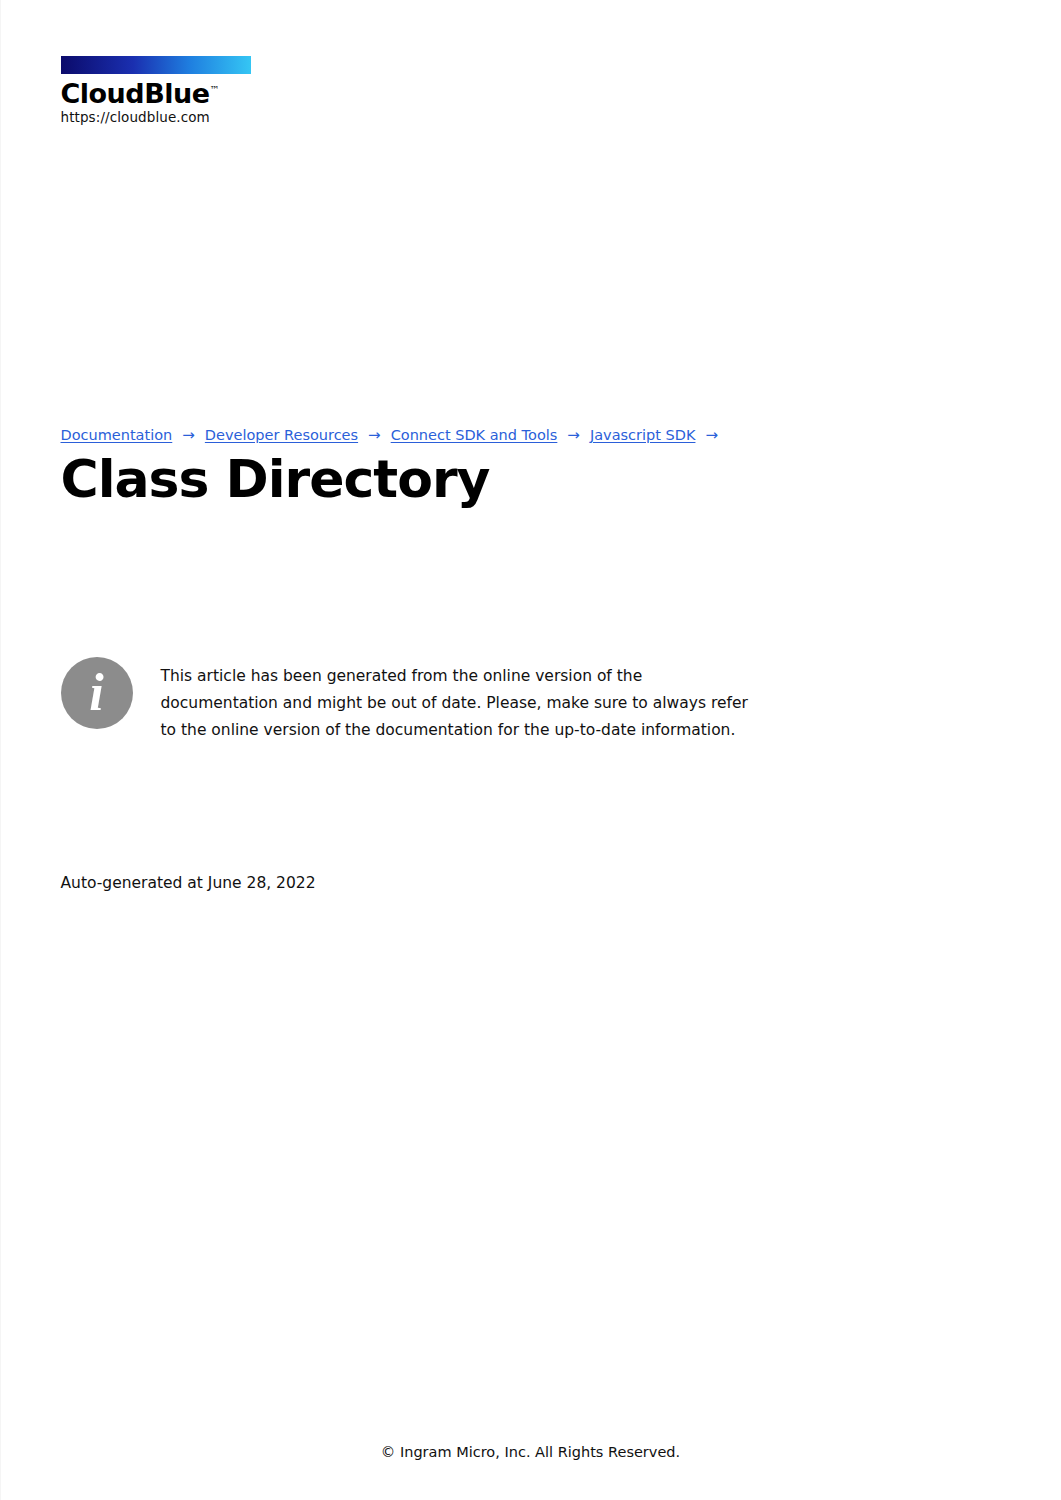CloudBlue™
https://cloudblue.com
Documentation→Developer Resources→Connect SDK and Tools→Javascript SDK→
Class Directory
i
This article has been generated from the online version of the documentation and might be out of date. Please, make sure to always refer to the online version of the documentation for the up-to-date information.
Auto-generated at June 28, 2022
© Ingram Micro, Inc. All Rights Reserved.